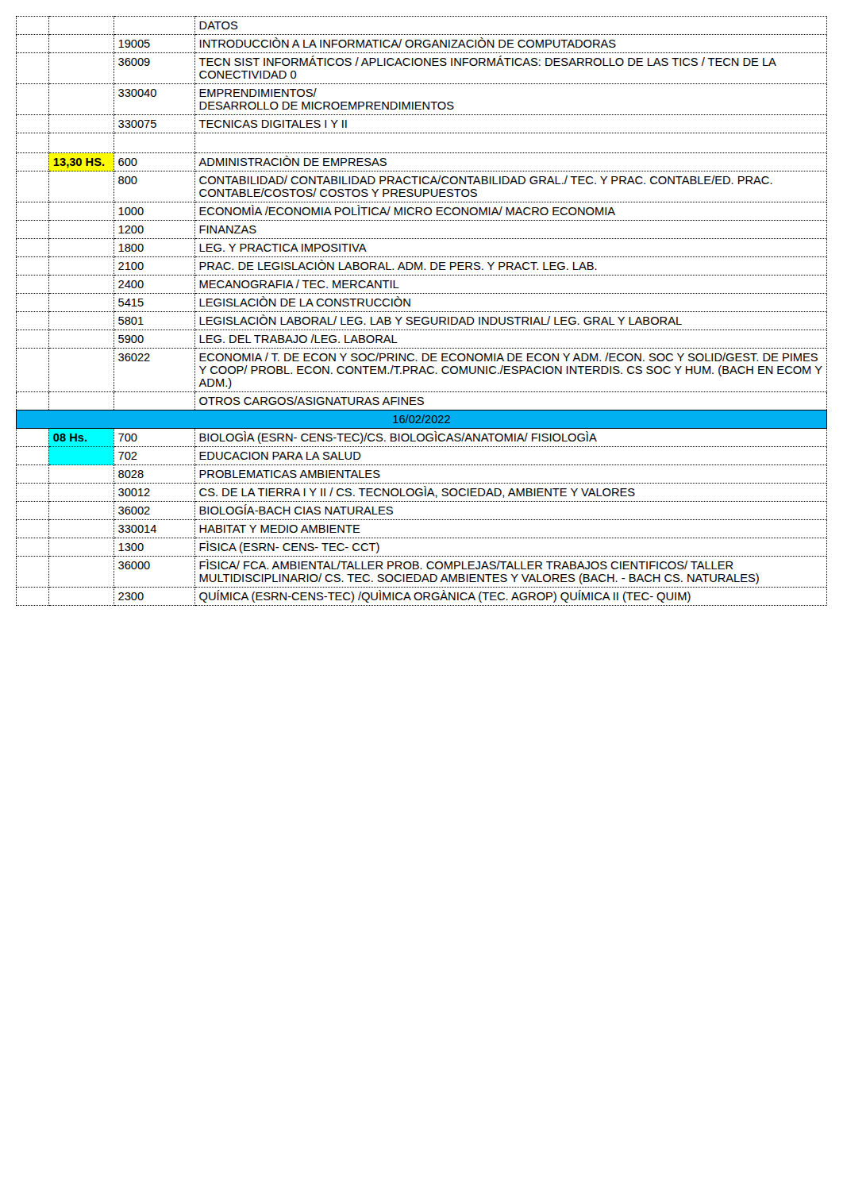| | | | DATOS |
| | | 19005 | INTRODUCCIÒN A LA INFORMATICA/ ORGANIZACIÒN DE COMPUTADORAS |
| | | 36009 | TECN SIST INFORMÁTICOS / APLICACIONES INFORMÁTICAS: DESARROLLO DE LAS TICS / TECN DE LA CONECTIVIDAD 0 |
| | | 330040 | EMPRENDIMIENTOS/ DESARROLLO DE MICROEMPRENDIMIENTOS |
| | | 330075 | TECNICAS DIGITALES I Y II |
| | 13,30 HS. | 600 | ADMINISTRACIÒN DE EMPRESAS |
| | | 800 | CONTABILIDAD/ CONTABILIDAD PRACTICA/CONTABILIDAD GRAL./ TEC. Y PRAC. CONTABLE/ED. PRAC. CONTABLE/COSTOS/ COSTOS Y PRESUPUESTOS |
| | | 1000 | ECONOMÌA /ECONOMIA POLÌTICA/ MICRO ECONOMIA/ MACRO ECONOMIA |
| | | 1200 | FINANZAS |
| | | 1800 | LEG. Y PRACTICA IMPOSITIVA |
| | | 2100 | PRAC. DE LEGISLACIÒN LABORAL. ADM. DE PERS. Y PRACT. LEG. LAB. |
| | | 2400 | MECANOGRAFIA / TEC. MERCANTIL |
| | | 5415 | LEGISLACIÒN DE LA CONSTRUCCIÒN |
| | | 5801 | LEGISLACIÒN LABORAL/ LEG. LAB Y SEGURIDAD INDUSTRIAL/ LEG. GRAL Y LABORAL |
| | | 5900 | LEG. DEL TRABAJO /LEG. LABORAL |
| | | 36022 | ECONOMIA / T. DE ECON Y SOC/PRINC. DE ECONOMIA DE ECON Y ADM. /ECON. SOC Y SOLID/GEST. DE PIMES Y COOP/ PROBL. ECON. CONTEM./T.PRAC. COMUNIC./ESPACION INTERDIS. CS SOC Y HUM. (BACH EN ECOM Y ADM.) |
| | | | OTROS CARGOS/ASIGNATURAS AFINES |
| 16/02/2022 |
| | 08 Hs. | 700 | BIOLOGÌA (ESRN- CENS-TEC)/CS. BIOLOGÌCAS/ANATOMIA/ FISIOLOGÌA |
| | | 702 | EDUCACION PARA LA SALUD |
| | | 8028 | PROBLEMATICAS AMBIENTALES |
| | | 30012 | CS. DE LA TIERRA I Y II / CS. TECNOLOGÌA, SOCIEDAD, AMBIENTE Y VALORES |
| | | 36002 | BIOLOGÍA-BACH CIAS NATURALES |
| | | 330014 | HABITAT Y MEDIO AMBIENTE |
| | | 1300 | FÌSICA (ESRN- CENS- TEC- CCT) |
| | | 36000 | FÌSICA/ FCA. AMBIENTAL/TALLER PROB. COMPLEJAS/TALLER TRABAJOS CIENTIFICOS/ TALLER MULTIDISCIPLINARIO/ CS. TEC. SOCIEDAD AMBIENTES Y VALORES (BACH. - BACH CS. NATURALES) |
| | | 2300 | QUÍMICA (ESRN-CENS-TEC) /QUÌMICA ORGÀNICA (TEC. AGROP) QUÍMICA II (TEC- QUIM) |